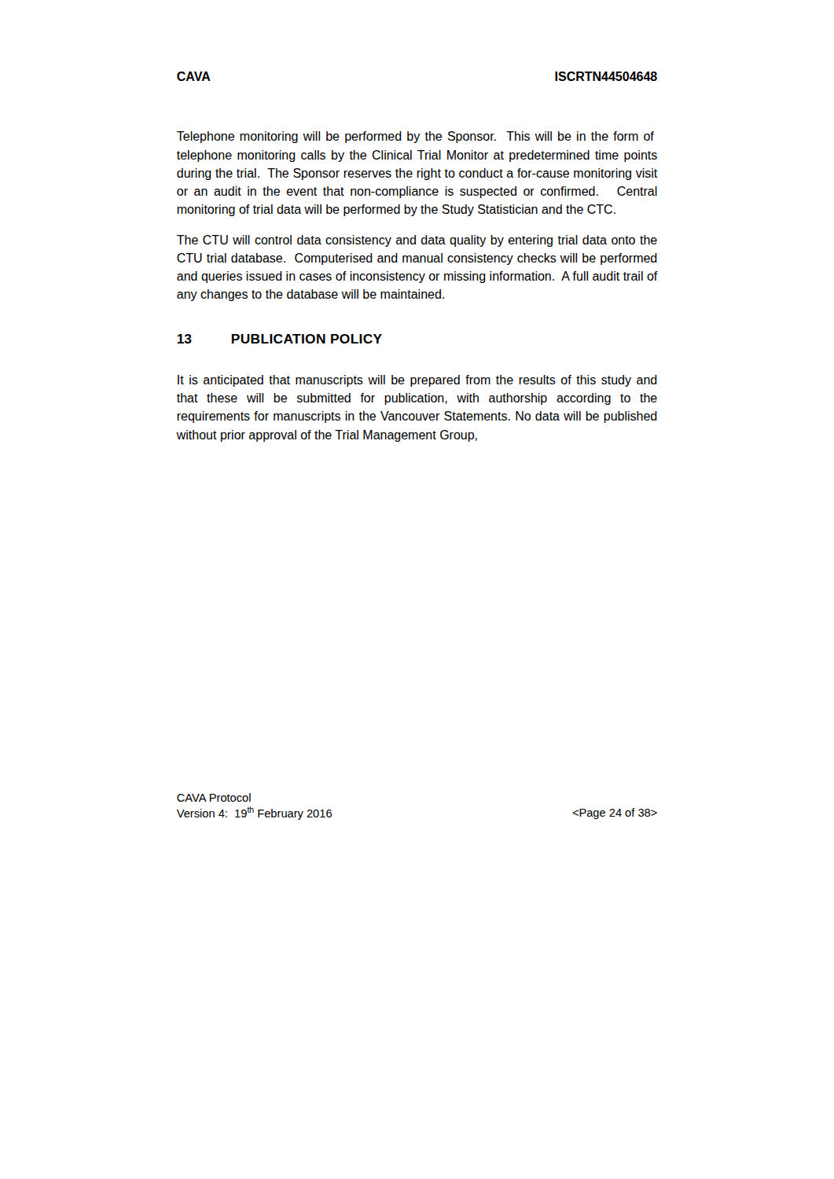CAVA
ISCRTN44504648
Telephone monitoring will be performed by the Sponsor. This will be in the form of telephone monitoring calls by the Clinical Trial Monitor at predetermined time points during the trial. The Sponsor reserves the right to conduct a for-cause monitoring visit or an audit in the event that non-compliance is suspected or confirmed. Central monitoring of trial data will be performed by the Study Statistician and the CTC.
The CTU will control data consistency and data quality by entering trial data onto the CTU trial database. Computerised and manual consistency checks will be performed and queries issued in cases of inconsistency or missing information. A full audit trail of any changes to the database will be maintained.
13 PUBLICATION POLICY
It is anticipated that manuscripts will be prepared from the results of this study and that these will be submitted for publication, with authorship according to the requirements for manuscripts in the Vancouver Statements. No data will be published without prior approval of the Trial Management Group,
CAVA Protocol
Version 4: 19th February 2016
<Page 24 of 38>